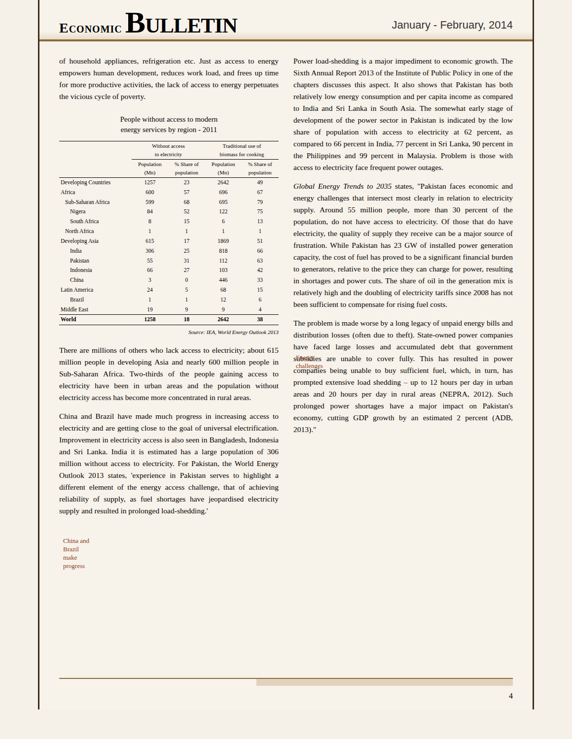Economic Bulletin
January - February, 2014
of household appliances, refrigeration etc. Just as access to energy empowers human development, reduces work load, and frees up time for more productive activities, the lack of access to energy perpetuates the vicious cycle of poverty.
People without access to modern energy services by region - 2011
| | Without access to electricity | Traditional use of biomass for cooking |
| --- | --- | --- |
| | Population (Mn) | % Share of population | Population (Mn) | % Share of population |
| Developing Countries | 1257 | 23 | 2642 | 49 |
| Africa | 600 | 57 | 696 | 67 |
| Sub-Saharan Africa | 599 | 68 | 695 | 79 |
| Nigera | 84 | 52 | 122 | 75 |
| South Africa | 8 | 15 | 6 | 13 |
| North Africa | 1 | 1 | 1 | 1 |
| Developing Asia | 615 | 17 | 1869 | 51 |
| India | 306 | 25 | 818 | 66 |
| Pakistan | 55 | 31 | 112 | 63 |
| Indonesia | 66 | 27 | 103 | 42 |
| China | 3 | 0 | 446 | 33 |
| Latin America | 24 | 5 | 68 | 15 |
| Brazil | 1 | 1 | 12 | 6 |
| Middle East | 19 | 9 | 9 | 4 |
| World | 1258 | 18 | 2642 | 38 |
Source: IEA, World Energy Outlook 2013
There are millions of others who lack access to electricity; about 615 million people in developing Asia and nearly 600 million people in Sub-Saharan Africa. Two-thirds of the people gaining access to electricity have been in urban areas and the population without electricity access has become more concentrated in rural areas.
China and Brazil have made much progress in increasing access to electricity and are getting close to the goal of universal electrification. Improvement in electricity access is also seen in Bangladesh, Indonesia and Sri Lanka. India it is estimated has a large population of 306 million without access to electricity. For Pakistan, the World Energy Outlook 2013 states, 'experience in Pakistan serves to highlight a different element of the energy access challenge, that of achieving reliability of supply, as fuel shortages have jeopardised electricity supply and resulted in prolonged load-shedding.'
Power load-shedding is a major impediment to economic growth. The Sixth Annual Report 2013 of the Institute of Public Policy in one of the chapters discusses this aspect. It also shows that Pakistan has both relatively low energy consumption and per capita income as compared to India and Sri Lanka in South Asia. The somewhat early stage of development of the power sector in Pakistan is indicated by the low share of population with access to electricity at 62 percent, as compared to 66 percent in India, 77 percent in Sri Lanka, 90 percent in the Philippines and 99 percent in Malaysia. Problem is those with access to electricity face frequent power outages.
Global Energy Trends to 2035 states, "Pakistan faces economic and energy challenges that intersect most clearly in relation to electricity supply. Around 55 million people, more than 30 percent of the population, do not have access to electricity. Of those that do have electricity, the quality of supply they receive can be a major source of frustration. While Pakistan has 23 GW of installed power generation capacity, the cost of fuel has proved to be a significant financial burden to generators, relative to the price they can charge for power, resulting in shortages and power cuts. The share of oil in the generation mix is relatively high and the doubling of electricity tariffs since 2008 has not been sufficient to compensate for rising fuel costs.
The problem is made worse by a long legacy of unpaid energy bills and distribution losses (often due to theft). State-owned power companies have faced large losses and accumulated debt that government subsidies are unable to cover fully. This has resulted in power companies being unable to buy sufficient fuel, which, in turn, has prompted extensive load shedding – up to 12 hours per day in urban areas and 20 hours per day in rural areas (NEPRA, 2012). Such prolonged power shortages have a major impact on Pakistan's economy, cutting GDP growth by an estimated 2 percent (ADB, 2013)."
China and
Brazil
make
progress
Energy
challenges
4